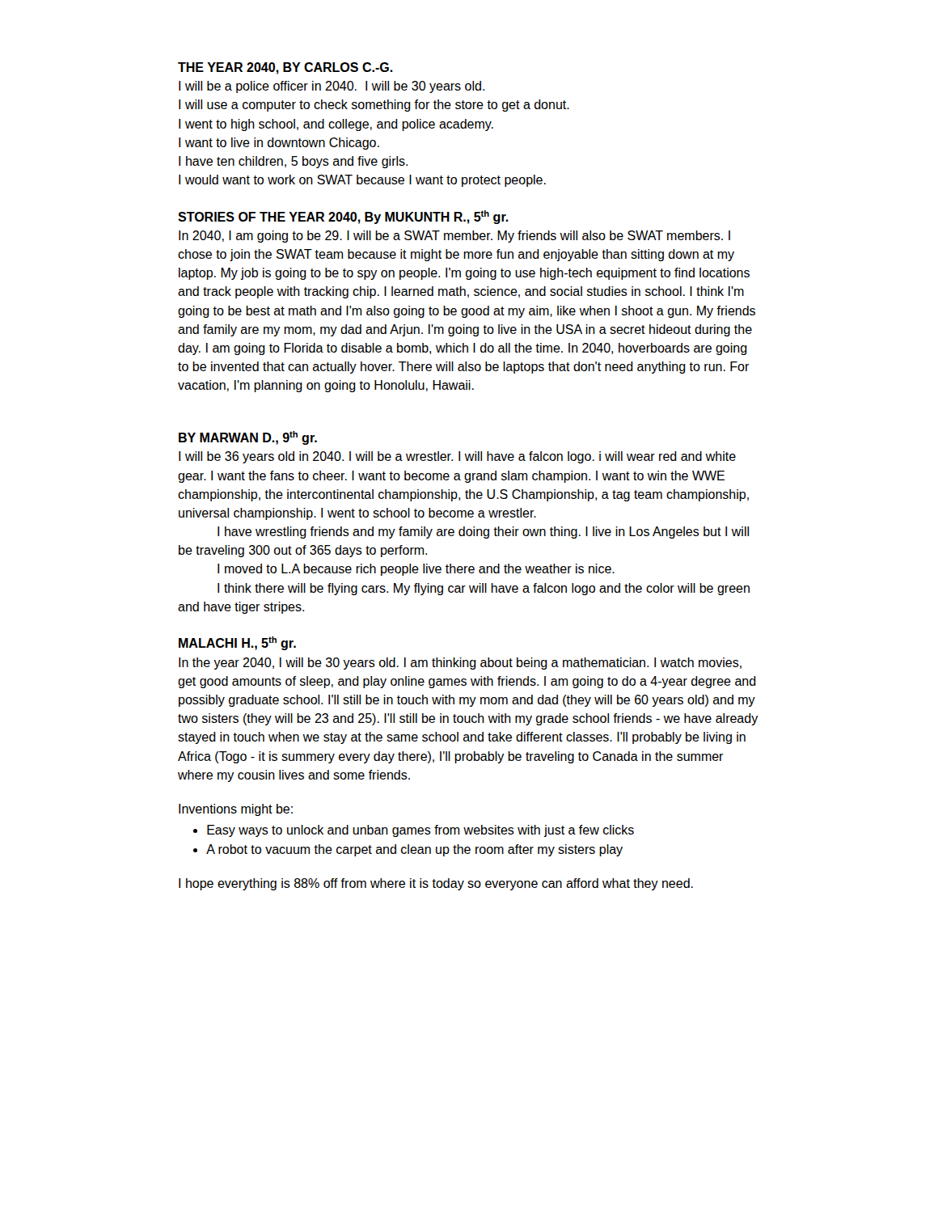THE YEAR 2040, BY CARLOS C.-G.
I will be a police officer in 2040. I will be 30 years old.
I will use a computer to check something for the store to get a donut.
I went to high school, and college, and police academy.
I want to live in downtown Chicago.
I have ten children, 5 boys and five girls.
I would want to work on SWAT because I want to protect people.
STORIES OF THE YEAR 2040, By MUKUNTH R., 5th gr.
In 2040, I am going to be 29. I will be a SWAT member. My friends will also be SWAT members. I chose to join the SWAT team because it might be more fun and enjoyable than sitting down at my laptop. My job is going to be to spy on people. I'm going to use high-tech equipment to find locations and track people with tracking chip. I learned math, science, and social studies in school. I think I'm going to be best at math and I'm also going to be good at my aim, like when I shoot a gun. My friends and family are my mom, my dad and Arjun. I'm going to live in the USA in a secret hideout during the day. I am going to Florida to disable a bomb, which I do all the time. In 2040, hoverboards are going to be invented that can actually hover. There will also be laptops that don't need anything to run. For vacation, I'm planning on going to Honolulu, Hawaii.
BY MARWAN D., 9th gr.
I will be 36 years old in 2040. I will be a wrestler. I will have a falcon logo. i will wear red and white gear. I want the fans to cheer. I want to become a grand slam champion. I want to win the WWE championship, the intercontinental championship, the U.S Championship, a tag team championship, universal championship. I went to school to become a wrestler.
I have wrestling friends and my family are doing their own thing. I live in Los Angeles but I will be traveling 300 out of 365 days to perform.
I moved to L.A because rich people live there and the weather is nice.
I think there will be flying cars. My flying car will have a falcon logo and the color will be green and have tiger stripes.
MALACHI H., 5th gr.
In the year 2040, I will be 30 years old. I am thinking about being a mathematician. I watch movies, get good amounts of sleep, and play online games with friends. I am going to do a 4-year degree and possibly graduate school. I'll still be in touch with my mom and dad (they will be 60 years old) and my two sisters (they will be 23 and 25). I'll still be in touch with my grade school friends - we have already stayed in touch when we stay at the same school and take different classes. I'll probably be living in Africa (Togo - it is summery every day there), I'll probably be traveling to Canada in the summer where my cousin lives and some friends.
Inventions might be:
Easy ways to unlock and unban games from websites with just a few clicks
A robot to vacuum the carpet and clean up the room after my sisters play
I hope everything is 88% off from where it is today so everyone can afford what they need.